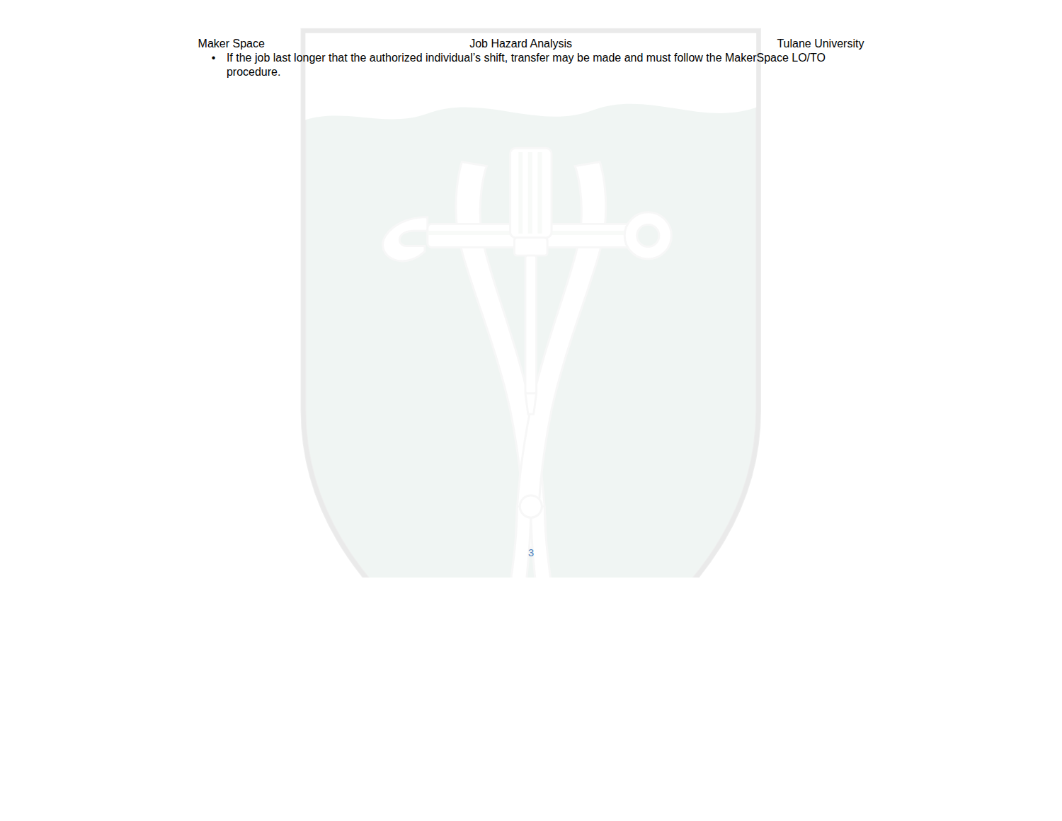Maker Space
Job Hazard Analysis
Tulane University
If the job last longer that the authorized individual’s shift, transfer may be made and must follow the MakerSpace LO/TO procedure.
3